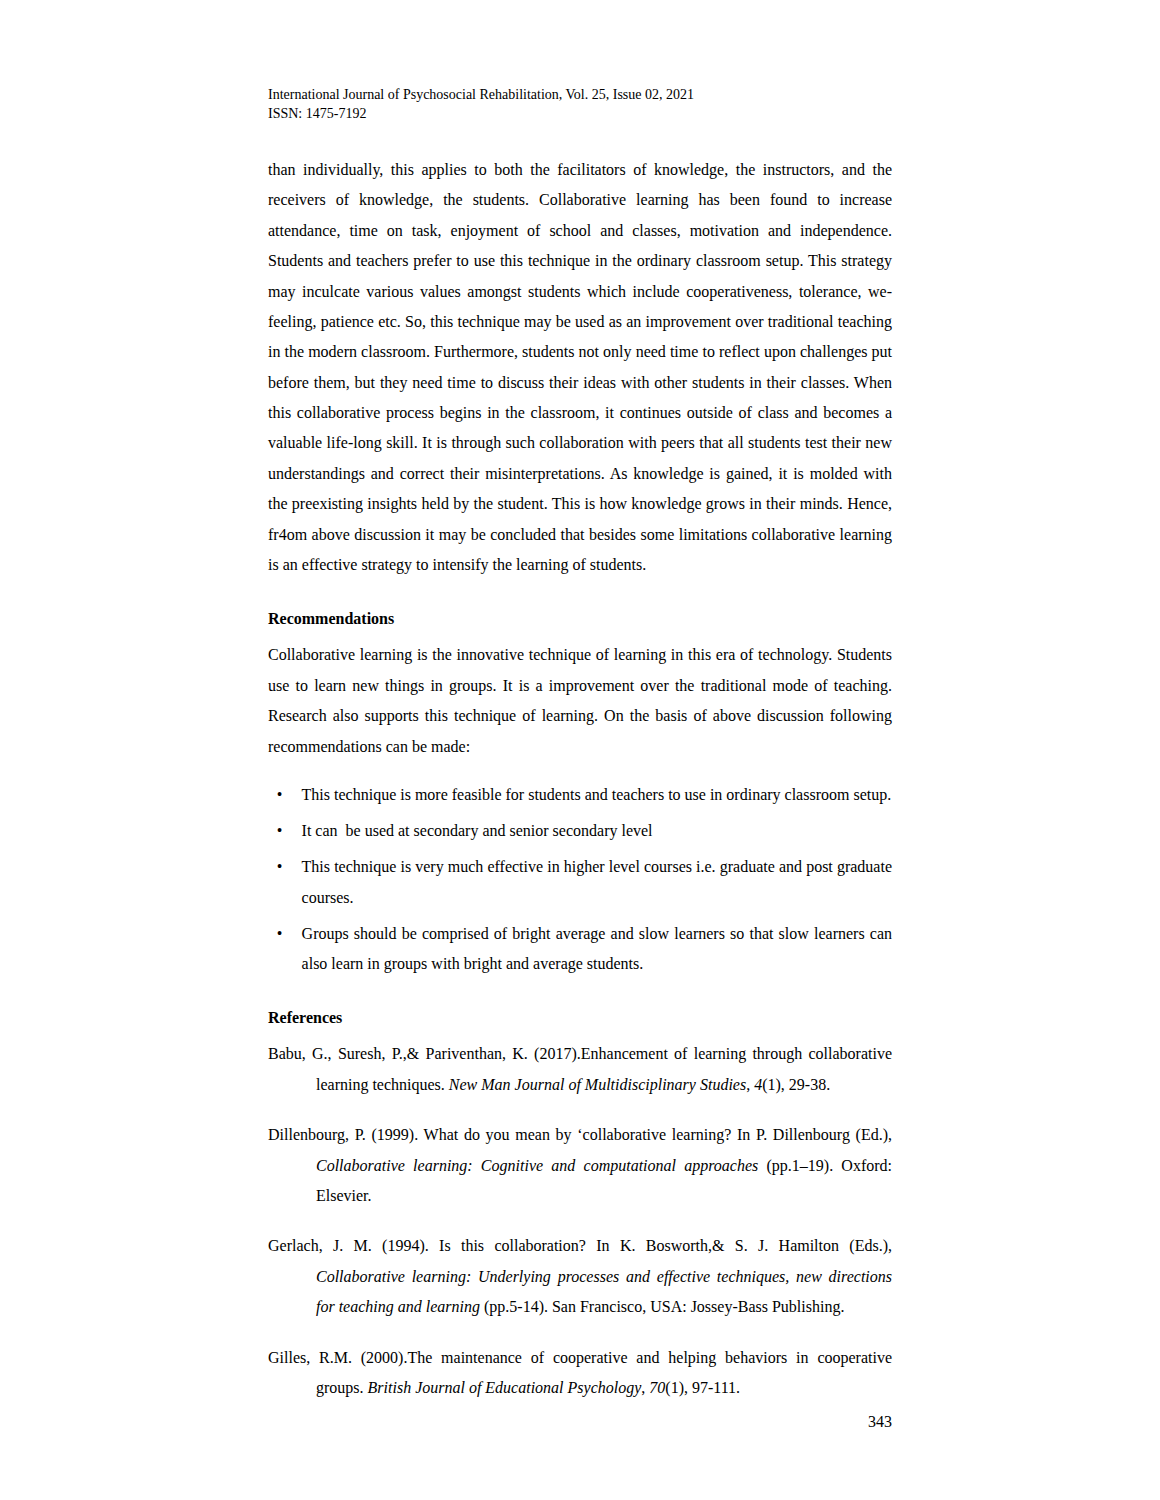International Journal of Psychosocial Rehabilitation, Vol. 25, Issue 02, 2021
ISSN: 1475-7192
than individually, this applies to both the facilitators of knowledge, the instructors, and the receivers of knowledge, the students. Collaborative learning has been found to increase attendance, time on task, enjoyment of school and classes, motivation and independence. Students and teachers prefer to use this technique in the ordinary classroom setup. This strategy may inculcate various values amongst students which include cooperativeness, tolerance, we-feeling, patience etc. So, this technique may be used as an improvement over traditional teaching in the modern classroom. Furthermore, students not only need time to reflect upon challenges put before them, but they need time to discuss their ideas with other students in their classes. When this collaborative process begins in the classroom, it continues outside of class and becomes a valuable life-long skill. It is through such collaboration with peers that all students test their new understandings and correct their misinterpretations. As knowledge is gained, it is molded with the preexisting insights held by the student. This is how knowledge grows in their minds. Hence, fr4om above discussion it may be concluded that besides some limitations collaborative learning is an effective strategy to intensify the learning of students.
Recommendations
Collaborative learning is the innovative technique of learning in this era of technology. Students use to learn new things in groups. It is a improvement over the traditional mode of teaching. Research also supports this technique of learning. On the basis of above discussion following recommendations can be made:
This technique is more feasible for students and teachers to use in ordinary classroom setup.
It can be used at secondary and senior secondary level
This technique is very much effective in higher level courses i.e. graduate and post graduate courses.
Groups should be comprised of bright average and slow learners so that slow learners can also learn in groups with bright and average students.
References
Babu, G., Suresh, P.,& Pariventhan, K. (2017).Enhancement of learning through collaborative learning techniques. New Man Journal of Multidisciplinary Studies, 4(1), 29-38.
Dillenbourg, P. (1999). What do you mean by ‘collaborative learning? In P. Dillenbourg (Ed.), Collaborative learning: Cognitive and computational approaches (pp.1–19). Oxford: Elsevier.
Gerlach, J. M. (1994). Is this collaboration? In K. Bosworth,& S. J. Hamilton (Eds.), Collaborative learning: Underlying processes and effective techniques, new directions for teaching and learning (pp.5-14). San Francisco, USA: Jossey-Bass Publishing.
Gilles, R.M. (2000).The maintenance of cooperative and helping behaviors in cooperative groups. British Journal of Educational Psychology, 70(1), 97-111.
343